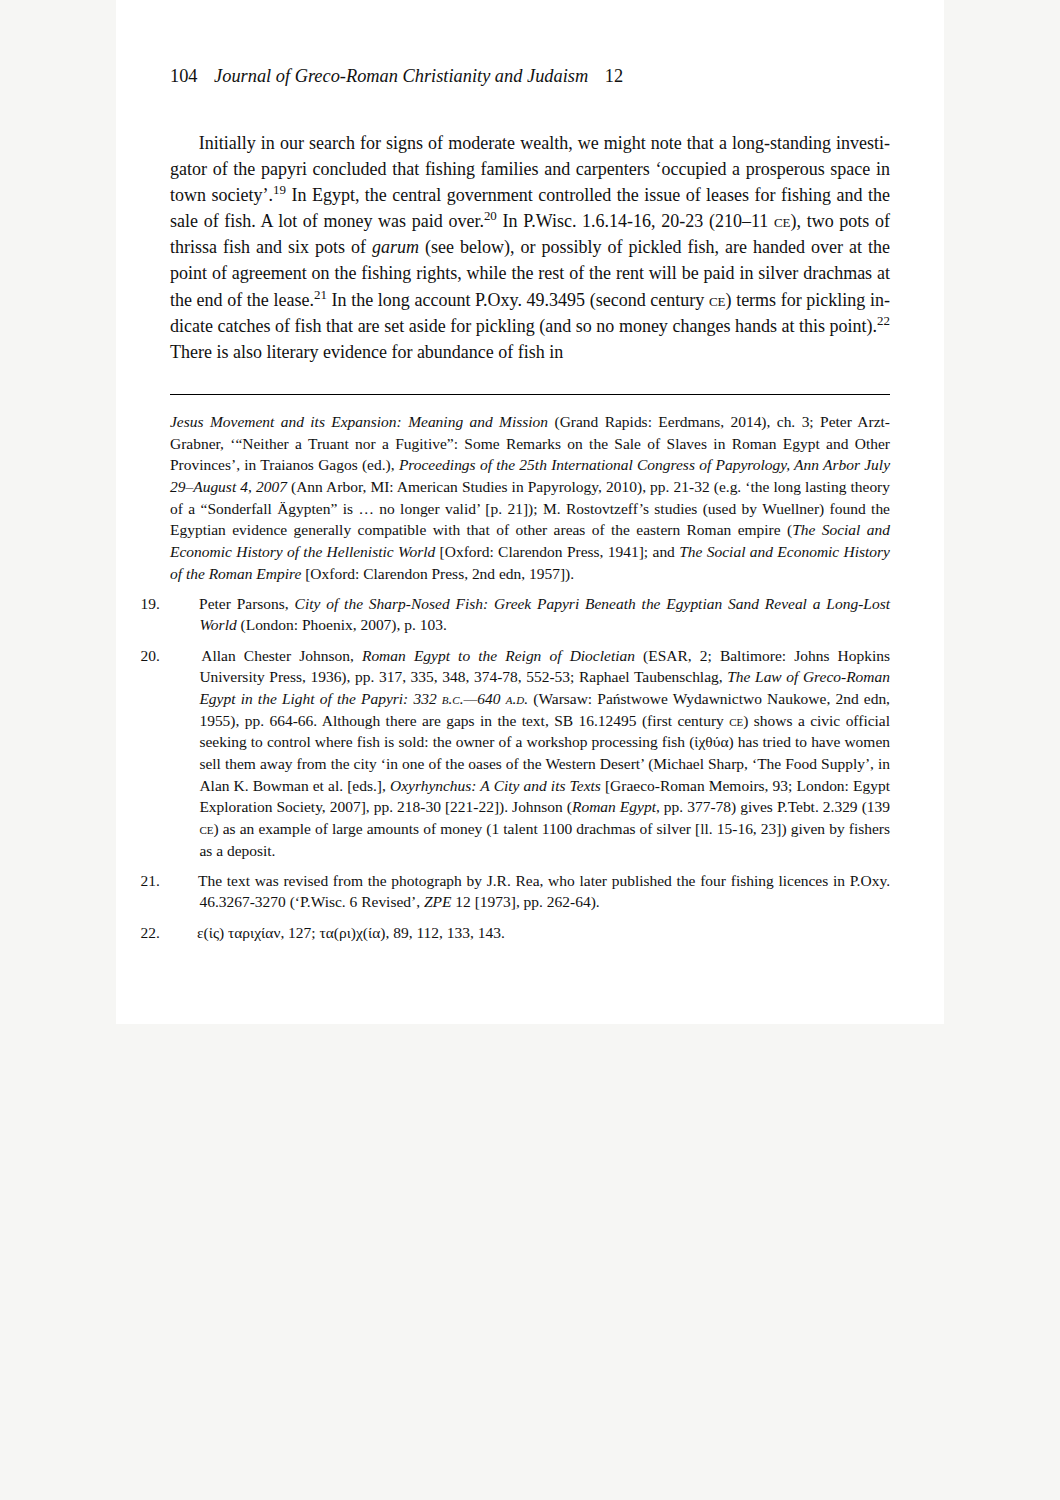104 Journal of Greco-Roman Christianity and Judaism 12
Initially in our search for signs of moderate wealth, we might note that a long-standing investigator of the papyri concluded that fishing families and carpenters ‘occupied a prosperous space in town society’.19 In Egypt, the central government controlled the issue of leases for fishing and the sale of fish. A lot of money was paid over.20 In P.Wisc. 1.6.14-16, 20-23 (210–11 ce), two pots of thrissa fish and six pots of garum (see below), or possibly of pickled fish, are handed over at the point of agreement on the fishing rights, while the rest of the rent will be paid in silver drachmas at the end of the lease.21 In the long account P.Oxy. 49.3495 (second century ce) terms for pickling indicate catches of fish that are set aside for pickling (and so no money changes hands at this point).22 There is also literary evidence for abundance of fish in
Jesus Movement and its Expansion: Meaning and Mission (Grand Rapids: Eerdmans, 2014), ch. 3; Peter Arzt-Grabner, ‘“Neither a Truant nor a Fugitive”: Some Remarks on the Sale of Slaves in Roman Egypt and Other Provinces’, in Traianos Gagos (ed.), Proceedings of the 25th International Congress of Papyrology, Ann Arbor July 29–August 4, 2007 (Ann Arbor, MI: American Studies in Papyrology, 2010), pp. 21-32 (e.g. ‘the long lasting theory of a “Sonderfall Ägypten” is … no longer valid’ [p. 21]); M. Rostovtzeff’s studies (used by Wuellner) found the Egyptian evidence generally compatible with that of other areas of the eastern Roman empire (The Social and Economic History of the Hellenistic World [Oxford: Clarendon Press, 1941]; and The Social and Economic History of the Roman Empire [Oxford: Clarendon Press, 2nd edn, 1957]).
19. Peter Parsons, City of the Sharp-Nosed Fish: Greek Papyri Beneath the Egyptian Sand Reveal a Long-Lost World (London: Phoenix, 2007), p. 103.
20. Allan Chester Johnson, Roman Egypt to the Reign of Diocletian (ESAR, 2; Baltimore: Johns Hopkins University Press, 1936), pp. 317, 335, 348, 374-78, 552-53; Raphael Taubenschlag, The Law of Greco-Roman Egypt in the Light of the Papyri: 332 b.c.—640 a.d. (Warsaw: Państwowe Wydawnictwo Naukowe, 2nd edn, 1955), pp. 664-66. Although there are gaps in the text, SB 16.12495 (first century ce) shows a civic official seeking to control where fish is sold: the owner of a workshop processing fish (ἰχθύα) has tried to have women sell them away from the city ‘in one of the oases of the Western Desert’ (Michael Sharp, ‘The Food Supply’, in Alan K. Bowman et al. [eds.], Oxyrhynchus: A City and its Texts [Graeco-Roman Memoirs, 93; London: Egypt Exploration Society, 2007], pp. 218-30 [221-22]). Johnson (Roman Egypt, pp. 377-78) gives P.Tebt. 2.329 (139 ce) as an example of large amounts of money (1 talent 1100 drachmas of silver [ll. 15-16, 23]) given by fishers as a deposit.
21. The text was revised from the photograph by J.R. Rea, who later published the four fishing licences in P.Oxy. 46.3267-3270 (‘P.Wisc. 6 Revised’, ZPE 12 [1973], pp. 262-64).
22. ε(ἰς) ταριχίαν, 127; τα(ρι)χ(ία), 89, 112, 133, 143.